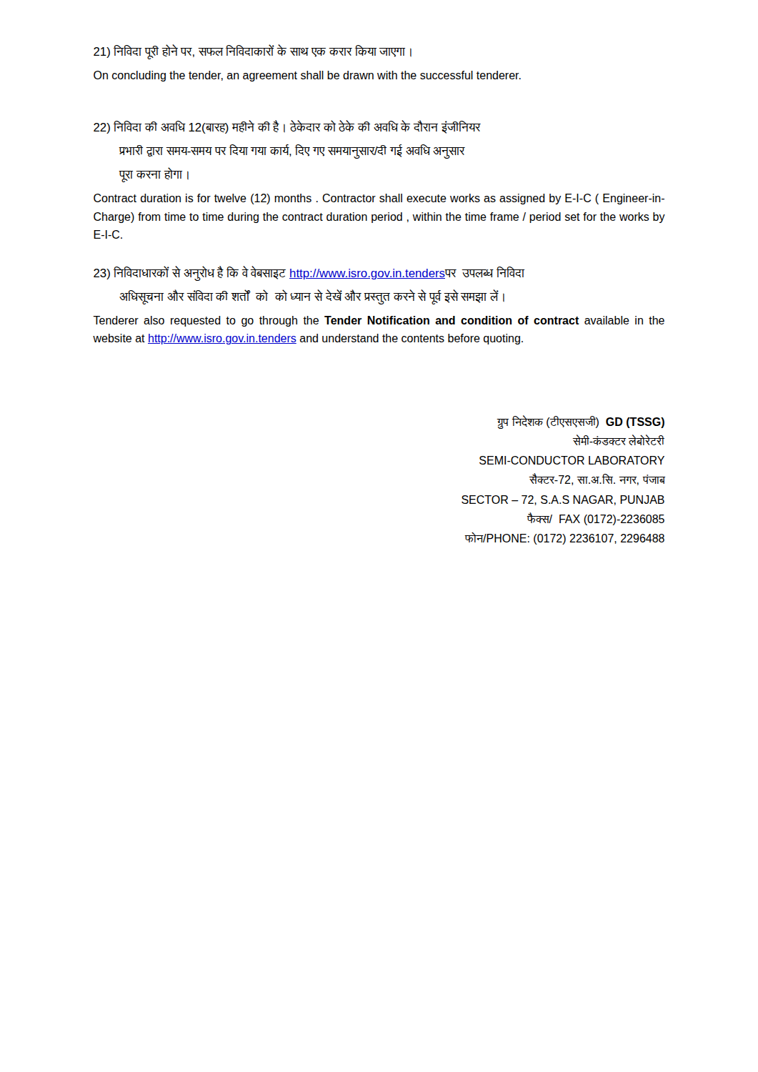21) निविदा पूरी होने पर, सफल निविदाकारों के साथ एक करार किया जाएगा।
On concluding the tender, an agreement shall be drawn with the successful tenderer.
22) निविदा की अवधि 12(बारह) महीने की है। ठेकेदार को ठेके की अवधि के दौरान इंजीनियर
प्रभारी द्वारा समय-समय पर दिया गया कार्य, दिए गए समयानुसार/दी गई अवधि अनुसार
पूरा करना होगा।
Contract duration is for twelve (12) months . Contractor shall execute works as assigned by E-I-C ( Engineer-in-Charge) from time to time during the contract duration period , within the time frame / period set for the works by E-I-C.
23) निविदाधारकों से अनुरोध है कि वे वेबसाइट http://www.isro.gov.in.tendersपर उपलब्ध निविदा
अधिसूचना और संविदा की शर्तों को को ध्यान से देखें और प्रस्तुत करने से पूर्व इसे समझा लें।
Tenderer also requested to go through the Tender Notification and condition of contract available in the website at http://www.isro.gov.in.tenders and understand the contents before quoting.
ग्रुप निदेशक (टीएसएसजी) GD (TSSG)
सेमी-कंडक्टर लेबोरेटरी
SEMI-CONDUCTOR LABORATORY
सैक्टर-72, सा.अ.सि. नगर, पंजाब
SECTOR – 72, S.A.S NAGAR, PUNJAB
फैक्स/ FAX (0172)-2236085
फोन/PHONE: (0172) 2236107, 2296488